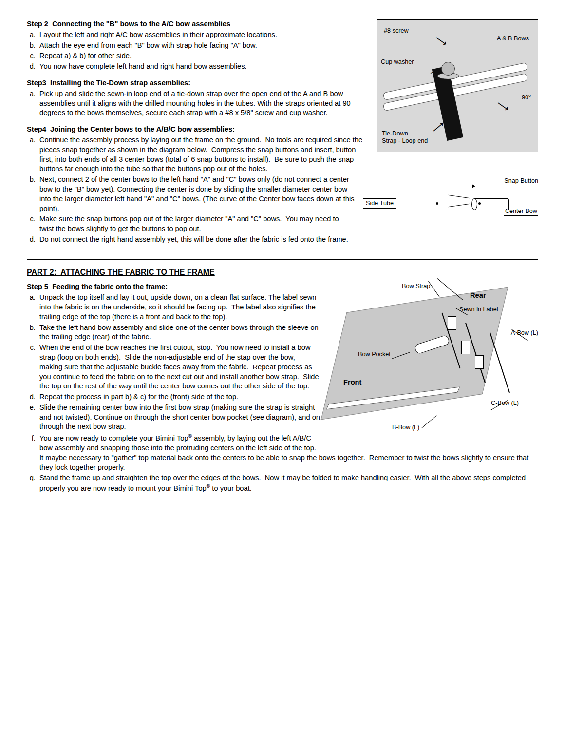#8 screw A & B Bows Cup washer 90o Tie-Down
Strap - Loop end ⟶ ⟶ ⟶ ⟶
Step 2 Connecting the "B" bows to the A/C bow assemblies
Layout the left and right A/C bow assemblies in their approximate locations.
Attach the eye end from each "B" bow with strap hole facing "A" bow.
Repeat a) & b) for other side.
You now have complete left hand and right hand bow assemblies.
Step3 Installing the Tie-Down strap assemblies:
Pick up and slide the sewn-in loop end of a tie-down strap over the open end of the A and B bow assemblies until it aligns with the drilled mounting holes in the tubes. With the straps oriented at 90 degrees to the bows themselves, secure each strap with a #8 x 5/8" screw and cup washer.
Step4 Joining the Center bows to the A/B/C bow assemblies:
Continue the assembly process by laying out the frame on the ground. No tools are required since the pieces snap together as shown in the diagram below. Compress the snap buttons and insert, button first, into both ends of all 3 center bows (total of 6 snap buttons to install). Be sure to push the snap buttons far enough into the tube so that the buttons pop out of the holes.
Snap Button Side Tube Center Bow
Next, connect 2 of the center bows to the left hand "A" and "C" bows only (do not connect a center bow to the "B" bow yet). Connecting the center is done by sliding the smaller diameter center bow into the larger diameter left hand "A" and "C" bows. (The curve of the Center bow faces down at this point).
Make sure the snap buttons pop out of the larger diameter "A" and "C" bows. You may need to twist the bows slightly to get the buttons to pop out.
Do not connect the right hand assembly yet, this will be done after the fabric is fed onto the frame.
PART 2: ATTACHING THE FABRIC TO THE FRAME
Bow Strap Rear Sewn in Label A-Bow (L) Bow Pocket Front C-Bow (L) B-Bow (L)
Step 5 Feeding the fabric onto the frame:
Unpack the top itself and lay it out, upside down, on a clean flat surface. The label sewn into the fabric is on the underside, so it should be facing up. The label also signifies the trailing edge of the top (there is a front and back to the top).
Take the left hand bow assembly and slide one of the center bows through the sleeve on the trailing edge (rear) of the fabric.
When the end of the bow reaches the first cutout, stop. You now need to install a bow strap (loop on both ends). Slide the non-adjustable end of the stap over the bow, making sure that the adjustable buckle faces away from the fabric. Repeat process as you continue to feed the fabric on to the next cut out and install another bow strap. Slide the top on the rest of the way until the center bow comes out the other side of the top.
Repeat the process in part b) & c) for the (front) side of the top.
Slide the remaining center bow into the first bow strap (making sure the strap is straight and not twisted). Continue on through the short center bow pocket (see diagram), and on through the next bow strap.
You are now ready to complete your Bimini Top® assembly, by laying out the left A/B/C bow assembly and snapping those into the protruding centers on the left side of the top. It maybe necessary to "gather" top material back onto the centers to be able to snap the bows together. Remember to twist the bows slightly to ensure that they lock together properly.
Stand the frame up and straighten the top over the edges of the bows. Now it may be folded to make handling easier. With all the above steps completed properly you are now ready to mount your Bimini Top® to your boat.